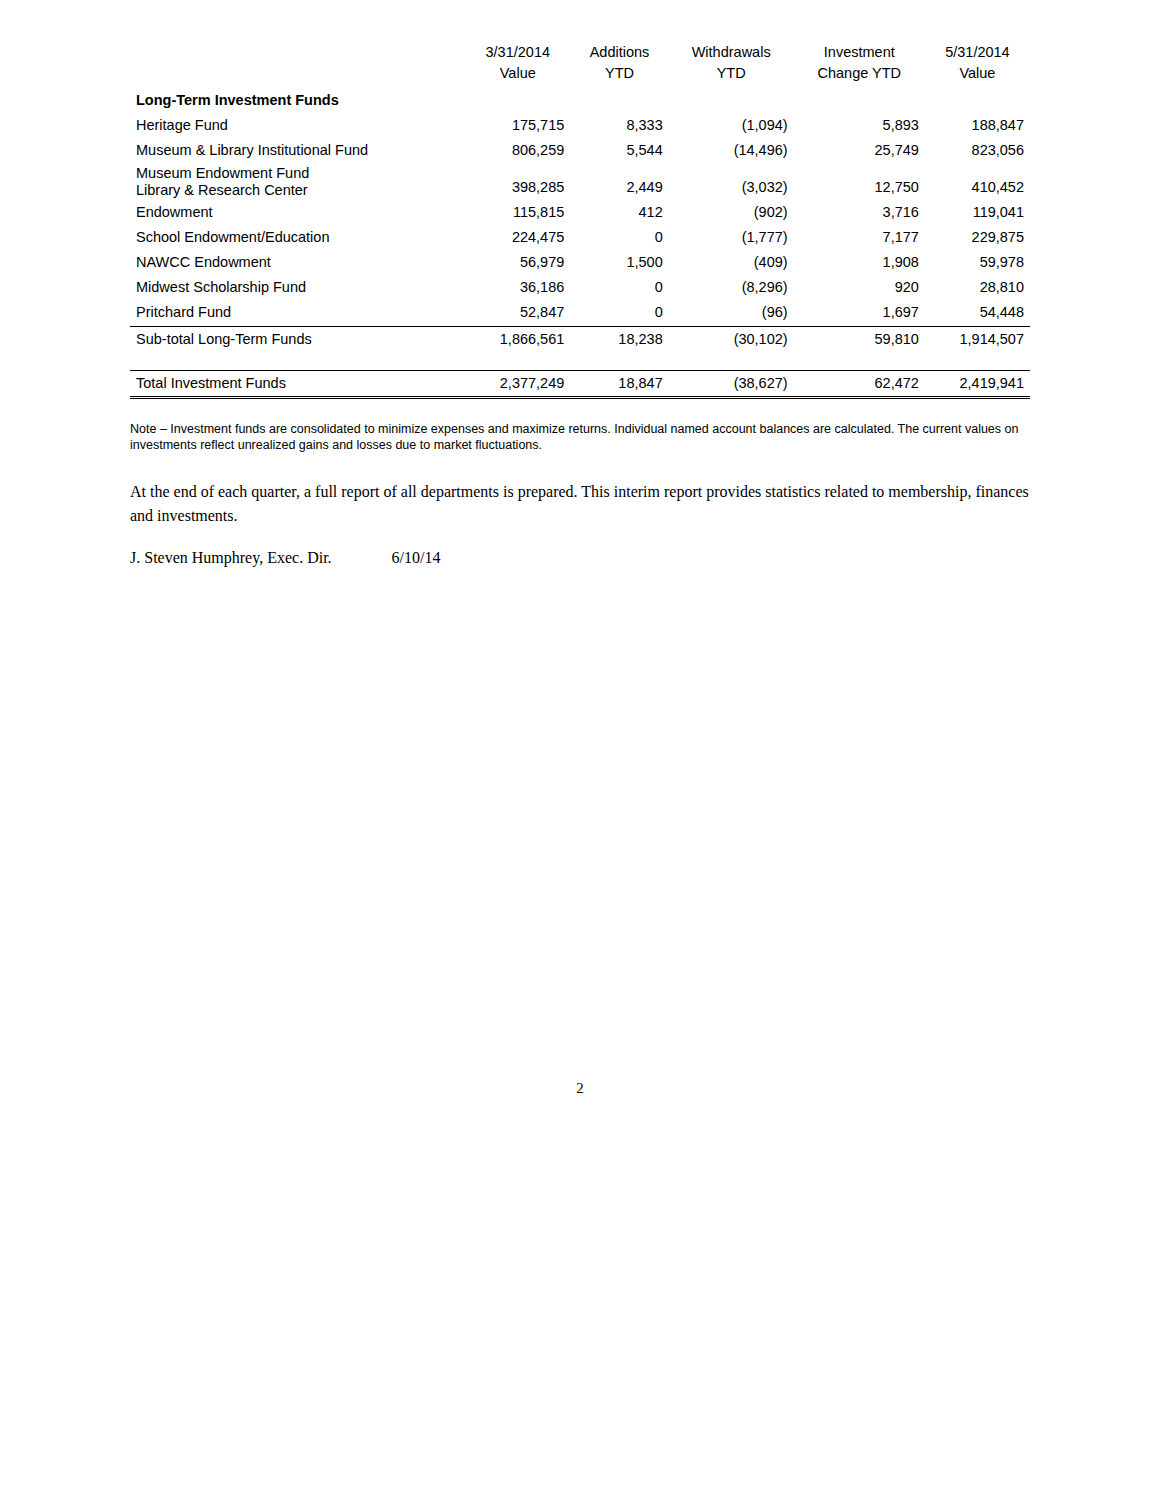| | 3/31/2014 | Additions | Withdrawals | Investment | 5/31/2014 |
| --- | --- | --- | --- | --- | --- |
| | Value | YTD | YTD | Change YTD | Value |
| Long-Term Investment Funds | | | | | |
| Heritage Fund | 175,715 | 8,333 | (1,094) | 5,893 | 188,847 |
| Museum & Library Institutional Fund | 806,259 | 5,544 | (14,496) | 25,749 | 823,056 |
| Museum Endowment Fund Library & Research Center | 398,285 | 2,449 | (3,032) | 12,750 | 410,452 |
| Endowment | 115,815 | 412 | (902) | 3,716 | 119,041 |
| School Endowment/Education | 224,475 | 0 | (1,777) | 7,177 | 229,875 |
| NAWCC Endowment | 56,979 | 1,500 | (409) | 1,908 | 59,978 |
| Midwest Scholarship Fund | 36,186 | 0 | (8,296) | 920 | 28,810 |
| Pritchard Fund | 52,847 | 0 | (96) | 1,697 | 54,448 |
| Sub-total Long-Term Funds | 1,866,561 | 18,238 | (30,102) | 59,810 | 1,914,507 |
| Total Investment Funds | 2,377,249 | 18,847 | (38,627) | 62,472 | 2,419,941 |
Note – Investment funds are consolidated to minimize expenses and maximize returns. Individual named account balances are calculated. The current values on investments reflect unrealized gains and losses due to market fluctuations.
At the end of each quarter, a full report of all departments is prepared. This interim report provides statistics related to membership, finances and investments.
J. Steven Humphrey, Exec. Dir.6/10/14
2